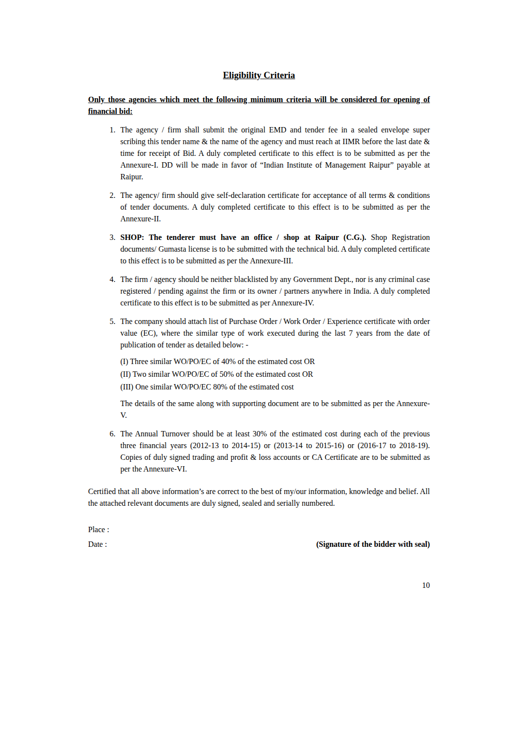Eligibility Criteria
Only those agencies which meet the following minimum criteria will be considered for opening of financial bid:
The agency / firm shall submit the original EMD and tender fee in a sealed envelope super scribing this tender name & the name of the agency and must reach at IIMR before the last date & time for receipt of Bid. A duly completed certificate to this effect is to be submitted as per the Annexure-I. DD will be made in favor of “Indian Institute of Management Raipur” payable at Raipur.
The agency/ firm should give self-declaration certificate for acceptance of all terms & conditions of tender documents. A duly completed certificate to this effect is to be submitted as per the Annexure-II.
SHOP: The tenderer must have an office / shop at Raipur (C.G.). Shop Registration documents/ Gumasta license is to be submitted with the technical bid. A duly completed certificate to this effect is to be submitted as per the Annexure-III.
The firm / agency should be neither blacklisted by any Government Dept., nor is any criminal case registered / pending against the firm or its owner / partners anywhere in India. A duly completed certificate to this effect is to be submitted as per Annexure-IV.
The company should attach list of Purchase Order / Work Order / Experience certificate with order value (EC), where the similar type of work executed during the last 7 years from the date of publication of tender as detailed below: -
(I) Three similar WO/PO/EC of 40% of the estimated cost OR
(II) Two similar WO/PO/EC of 50% of the estimated cost OR
(III) One similar WO/PO/EC 80% of the estimated cost
The details of the same along with supporting document are to be submitted as per the Annexure-V.
The Annual Turnover should be at least 30% of the estimated cost during each of the previous three financial years (2012-13 to 2014-15) or (2013-14 to 2015-16) or (2016-17 to 2018-19). Copies of duly signed trading and profit & loss accounts or CA Certificate are to be submitted as per the Annexure-VI.
Certified that all above information’s are correct to the best of my/our information, knowledge and belief. All the attached relevant documents are duly signed, sealed and serially numbered.
Place :
Date : (Signature of the bidder with seal)
10